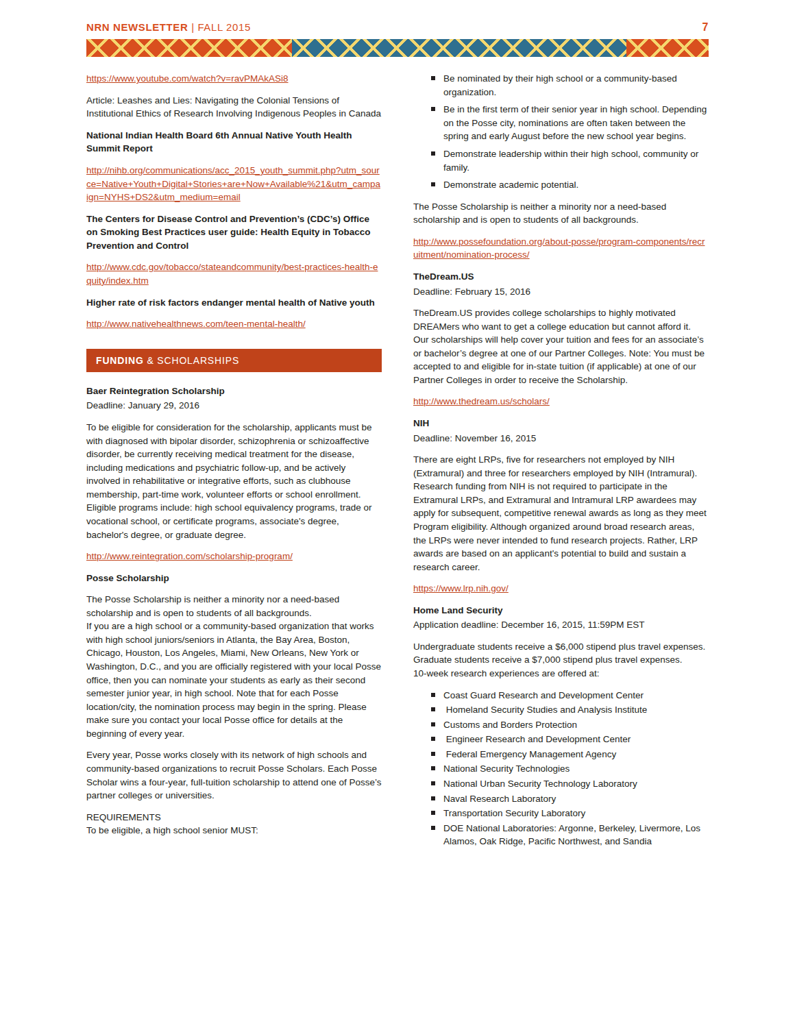NRN NEWSLETTER | FALL 2015
7
https://www.youtube.com/watch?v=ravPMAkASi8
Article: Leashes and Lies: Navigating the Colonial Tensions of Institutional Ethics of Research Involving Indigenous Peoples in Canada
National Indian Health Board 6th Annual Native Youth Health Summit Report
http://nihb.org/communications/acc_2015_youth_summit.php?utm_source=Native+Youth+Digital+Stories+are+Now+Available%21&utm_campaign=NYHS+DS2&utm_medium=email
The Centers for Disease Control and Prevention’s (CDC’s) Office on Smoking Best Practices user guide: Health Equity in Tobacco Prevention and Control
http://www.cdc.gov/tobacco/stateandcommunity/best-practices-health-equity/index.htm
Higher rate of risk factors endanger mental health of Native youth
http://www.nativehealthnews.com/teen-mental-health/
FUNDING & SCHOLARSHIPS
Baer Reintegration Scholarship
Deadline: January 29, 2016
To be eligible for consideration for the scholarship, applicants must be with diagnosed with bipolar disorder, schizophrenia or schizoaffective disorder, be currently receiving medical treatment for the disease, including medications and psychiatric follow-up, and be actively involved in rehabilitative or integrative efforts, such as clubhouse membership, part-time work, volunteer efforts or school enrollment. Eligible programs include: high school equivalency programs, trade or vocational school, or certificate programs, associate's degree, bachelor's degree, or graduate degree.
http://www.reintegration.com/scholarship-program/
Posse Scholarship
The Posse Scholarship is neither a minority nor a need-based scholarship and is open to students of all backgrounds.
If you are a high school or a community-based organization that works with high school juniors/seniors in Atlanta, the Bay Area, Boston, Chicago, Houston, Los Angeles, Miami, New Orleans, New York or Washington, D.C., and you are officially registered with your local Posse office, then you can nominate your students as early as their second semester junior year, in high school. Note that for each Posse location/city, the nomination process may begin in the spring. Please make sure you contact your local Posse office for details at the beginning of every year.
Every year, Posse works closely with its network of high schools and community-based organizations to recruit Posse Scholars. Each Posse Scholar wins a four-year, full-tuition scholarship to attend one of Posse’s partner colleges or universities.
REQUIREMENTS
To be eligible, a high school senior MUST:
Be nominated by their high school or a community-based organization.
Be in the first term of their senior year in high school. Depending on the Posse city, nominations are often taken between the spring and early August before the new school year begins.
Demonstrate leadership within their high school, community or family.
Demonstrate academic potential.
The Posse Scholarship is neither a minority nor a need-based scholarship and is open to students of all backgrounds.
http://www.possefoundation.org/about-posse/program-components/recruitment/nomination-process/
TheDream.US
Deadline: February 15, 2016
TheDream.US provides college scholarships to highly motivated DREAMers who want to get a college education but cannot afford it. Our scholarships will help cover your tuition and fees for an associate’s or bachelor’s degree at one of our Partner Colleges. Note: You must be accepted to and eligible for in-state tuition (if applicable) at one of our Partner Colleges in order to receive the Scholarship.
http://www.thedream.us/scholars/
NIH
Deadline: November 16, 2015
There are eight LRPs, five for researchers not employed by NIH (Extramural) and three for researchers employed by NIH (Intramural). Research funding from NIH is not required to participate in the Extramural LRPs, and Extramural and Intramural LRP awardees may apply for subsequent, competitive renewal awards as long as they meet Program eligibility. Although organized around broad research areas, the LRPs were never intended to fund research projects. Rather, LRP awards are based on an applicant's potential to build and sustain a research career.
https://www.lrp.nih.gov/
Home Land Security
Application deadline: December 16, 2015, 11:59PM EST
Undergraduate students receive a $6,000 stipend plus travel expenses. Graduate students receive a $7,000 stipend plus travel expenses.
10-week research experiences are offered at:
Coast Guard Research and Development Center
Homeland Security Studies and Analysis Institute
Customs and Borders Protection
Engineer Research and Development Center
Federal Emergency Management Agency
National Security Technologies
National Urban Security Technology Laboratory
Naval Research Laboratory
Transportation Security Laboratory
DOE National Laboratories: Argonne, Berkeley, Livermore, Los Alamos, Oak Ridge, Pacific Northwest, and Sandia